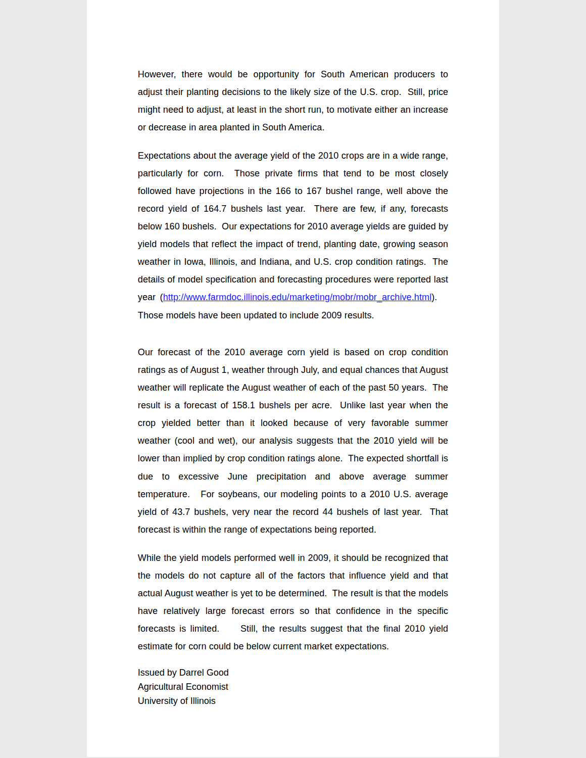However, there would be opportunity for South American producers to adjust their planting decisions to the likely size of the U.S. crop. Still, price might need to adjust, at least in the short run, to motivate either an increase or decrease in area planted in South America.
Expectations about the average yield of the 2010 crops are in a wide range, particularly for corn. Those private firms that tend to be most closely followed have projections in the 166 to 167 bushel range, well above the record yield of 164.7 bushels last year. There are few, if any, forecasts below 160 bushels. Our expectations for 2010 average yields are guided by yield models that reflect the impact of trend, planting date, growing season weather in Iowa, Illinois, and Indiana, and U.S. crop condition ratings. The details of model specification and forecasting procedures were reported last year (http://www.farmdoc.illinois.edu/marketing/mobr/mobr_archive.html). Those models have been updated to include 2009 results.
Our forecast of the 2010 average corn yield is based on crop condition ratings as of August 1, weather through July, and equal chances that August weather will replicate the August weather of each of the past 50 years. The result is a forecast of 158.1 bushels per acre. Unlike last year when the crop yielded better than it looked because of very favorable summer weather (cool and wet), our analysis suggests that the 2010 yield will be lower than implied by crop condition ratings alone. The expected shortfall is due to excessive June precipitation and above average summer temperature. For soybeans, our modeling points to a 2010 U.S. average yield of 43.7 bushels, very near the record 44 bushels of last year. That forecast is within the range of expectations being reported.
While the yield models performed well in 2009, it should be recognized that the models do not capture all of the factors that influence yield and that actual August weather is yet to be determined. The result is that the models have relatively large forecast errors so that confidence in the specific forecasts is limited. Still, the results suggest that the final 2010 yield estimate for corn could be below current market expectations.
Issued by Darrel Good
Agricultural Economist
University of Illinois